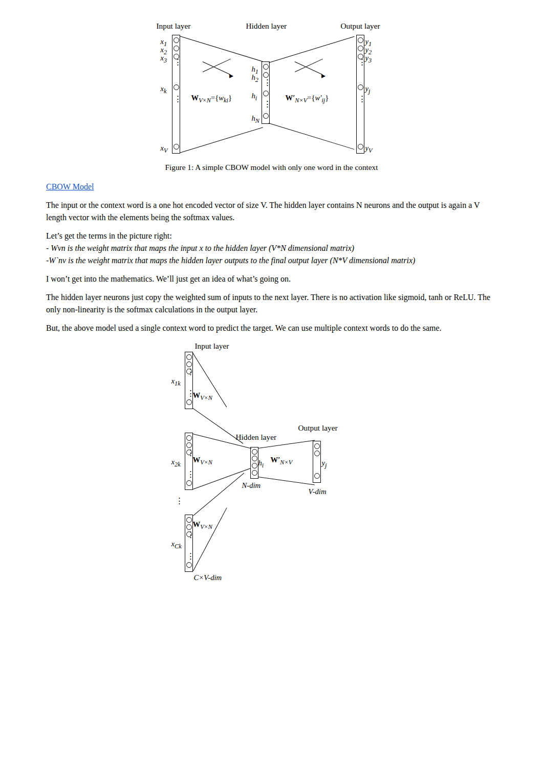Input layer Hidden layer Output layer
x1 x2 x3 xk xV ⋮ ⋮
h1 h2 hi hN ⋮ ⋮
y1 y2 y3 yj yV ⋮ ⋮
▸
▸ WV×N={wki} W′N×V={w′ij}
Figure 1: A simple CBOW model with only one word in the context
CBOW Model
The input or the context word is a one hot encoded vector of size V. The hidden layer contains N neurons and the output is again a V length vector with the elements being the softmax values.
Let’s get the terms in the picture right:
- Wvn is the weight matrix that maps the input x to the hidden layer (V*N dimensional matrix)
-W`nv is the weight matrix that maps the hidden layer outputs to the final output layer (N*V dimensional matrix)
I won’t get into the mathematics. We’ll just get an idea of what’s going on.
The hidden layer neurons just copy the weighted sum of inputs to the next layer. There is no activation like sigmoid, tanh or ReLU. The only non-linearity is the softmax calculations in the output layer.
But, the above model used a single context word to predict the target. We can use multiple context words to do the same.
Input layer
x1k ⋮ ⋮ WV×N
x2k ⋮ ⋮ WV×N ⋮
xCk ⋮ ⋮ WV×N C×V-dim Hidden layer
hi N-dim Output layer
yj V-dim W′N×V